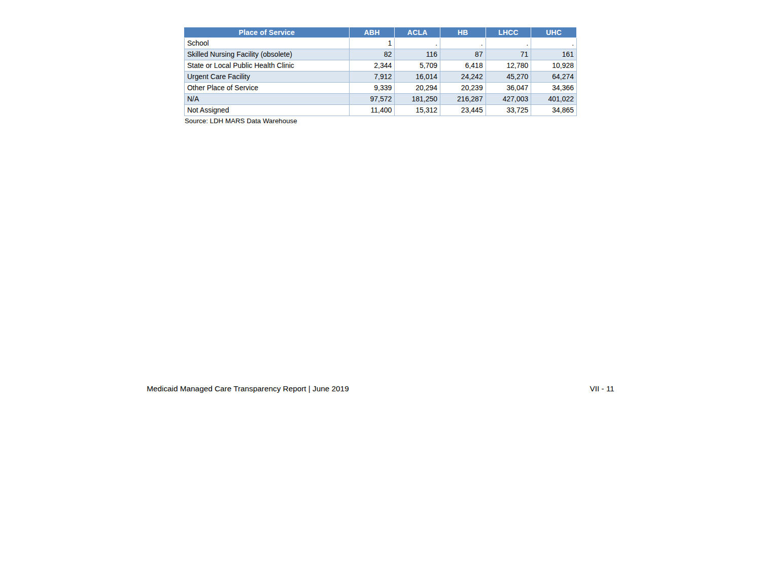| Place of Service | ABH | ACLA | HB | LHCC | UHC |
| --- | --- | --- | --- | --- | --- |
| School | 1 | . | . | . | . |
| Skilled Nursing Facility (obsolete) | 82 | 116 | 87 | 71 | 161 |
| State or Local Public Health Clinic | 2,344 | 5,709 | 6,418 | 12,780 | 10,928 |
| Urgent Care Facility | 7,912 | 16,014 | 24,242 | 45,270 | 64,274 |
| Other Place of Service | 9,339 | 20,294 | 20,239 | 36,047 | 34,366 |
| N/A | 97,572 | 181,250 | 216,287 | 427,003 | 401,022 |
| Not Assigned | 11,400 | 15,312 | 23,445 | 33,725 | 34,865 |
Source: LDH MARS Data Warehouse
Medicaid Managed Care Transparency Report | June 2019
VII - 11